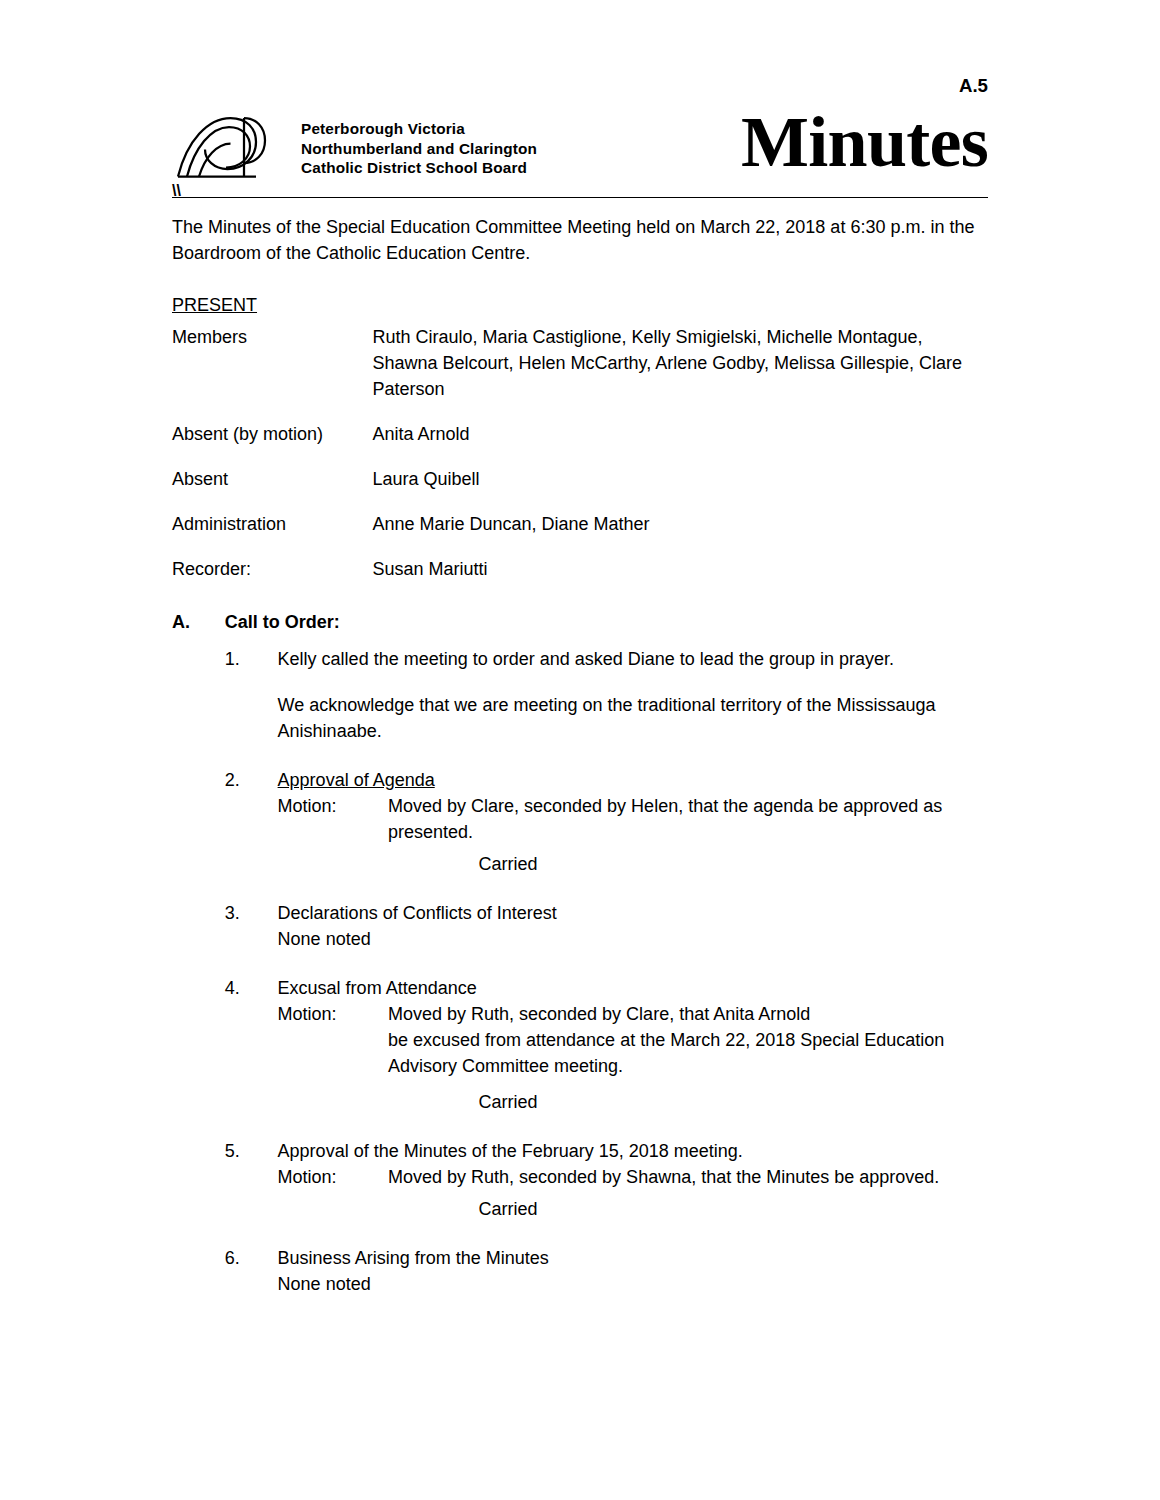A.5
Peterborough Victoria
Northumberland and Clarington
Catholic District School Board
Minutes
\\
The Minutes of the Special Education Committee Meeting held on March 22, 2018 at 6:30 p.m. in the Boardroom of the Catholic Education Centre.
PRESENT
| Members | Ruth Ciraulo, Maria Castiglione, Kelly Smigielski, Michelle Montague, Shawna Belcourt, Helen McCarthy, Arlene Godby, Melissa Gillespie, Clare Paterson |
| Absent (by motion) | Anita Arnold |
| Absent | Laura Quibell |
| Administration | Anne Marie Duncan, Diane Mather |
| Recorder: | Susan Mariutti |
A. Call to Order:
1. Kelly called the meeting to order and asked Diane to lead the group in prayer.
We acknowledge that we are meeting on the traditional territory of the Mississauga Anishinaabe.
2. Approval of Agenda
Motion:
Moved by Clare, seconded by Helen, that the agenda be approved as presented.
Carried
3. Declarations of Conflicts of Interest
None noted
4. Excusal from Attendance
Motion:
Moved by Ruth, seconded by Clare, that Anita Arnold
be excused from attendance at the March 22, 2018 Special Education Advisory Committee meeting.
Carried
5. Approval of the Minutes of the February 15, 2018 meeting.
Motion:
Moved by Ruth, seconded by Shawna, that the Minutes be approved.
Carried
6. Business Arising from the Minutes
None noted